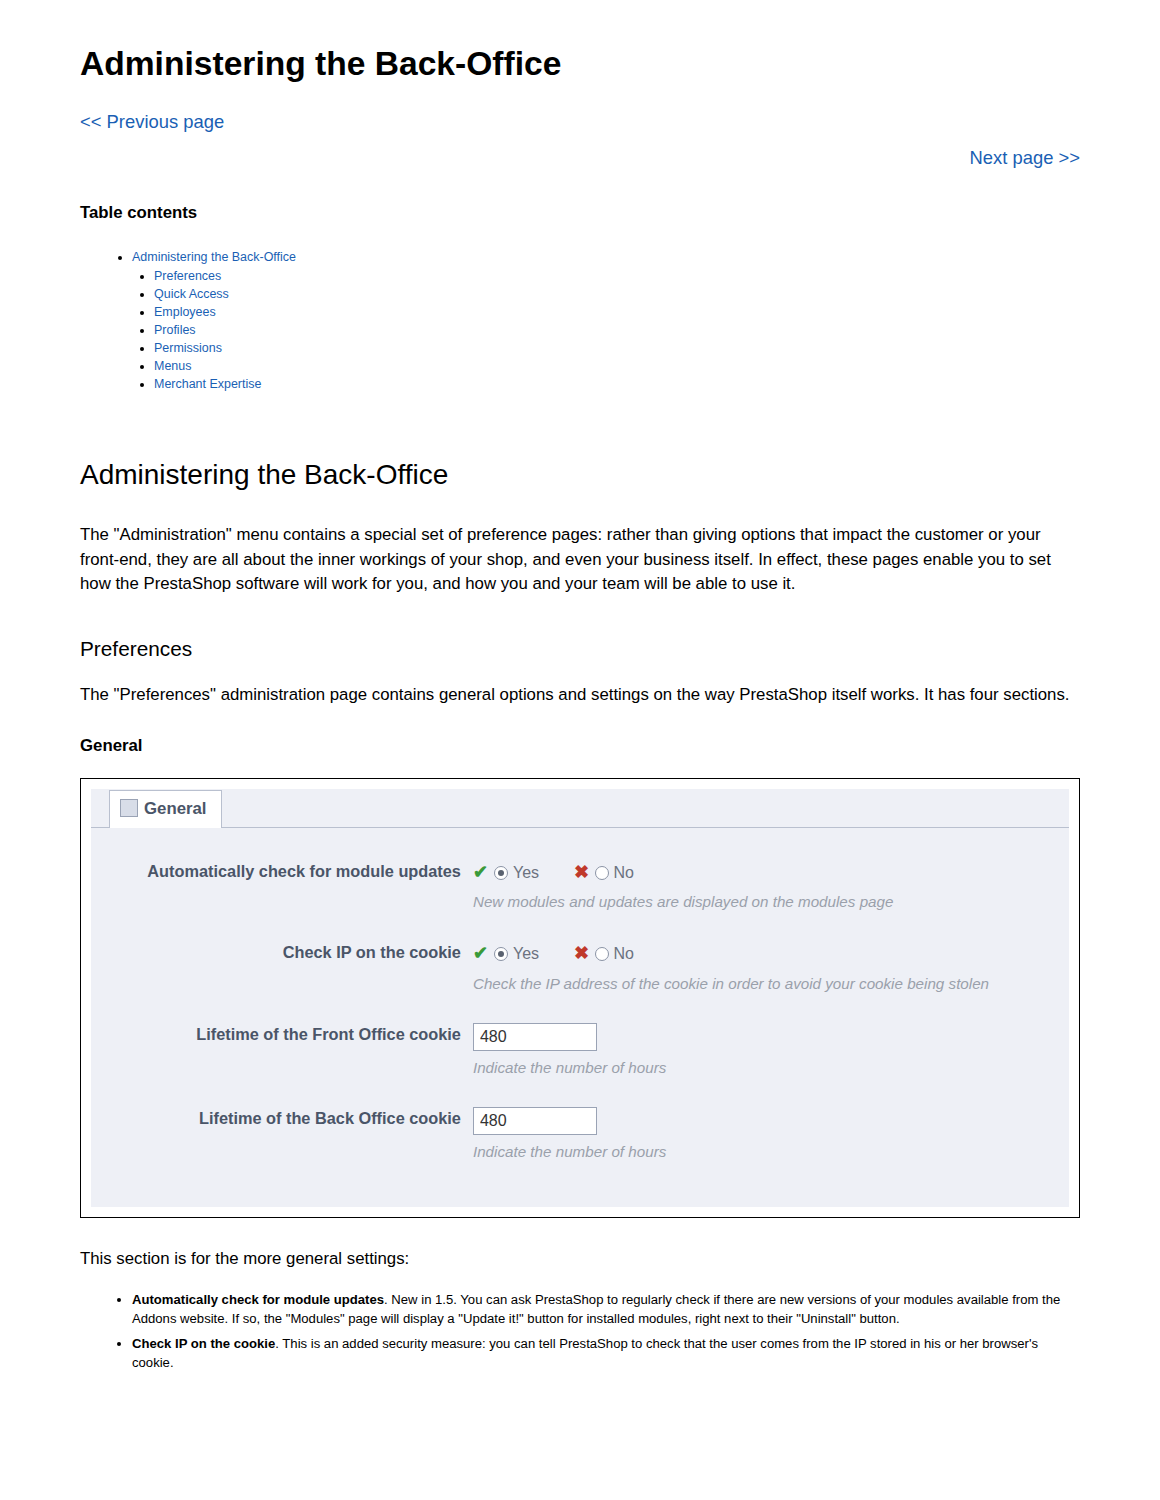Administering the Back-Office
<< Previous page
Next page >>
Table contents
Administering the Back-Office
Preferences
Quick Access
Employees
Profiles
Permissions
Menus
Merchant Expertise
Administering the Back-Office
The "Administration" menu contains a special set of preference pages: rather than giving options that impact the customer or your front-end, they are all about the inner workings of your shop, and even your business itself. In effect, these pages enable you to set how the PrestaShop software will work for you, and how you and your team will be able to use it.
Preferences
The "Preferences" administration page contains general options and settings on the way PrestaShop itself works. It has four sections.
General
General
| Automatically check for module updates | ✔ Yes ✖ No New modules and updates are displayed on the modules page |
| Check IP on the cookie | ✔ Yes ✖ No Check the IP address of the cookie in order to avoid your cookie being stolen |
| Lifetime of the Front Office cookie | Indicate the number of hours |
| Lifetime of the Back Office cookie | Indicate the number of hours |
This section is for the more general settings:
Automatically check for module updates. New in 1.5. You can ask PrestaShop to regularly check if there are new versions of your modules available from the Addons website. If so, the "Modules" page will display a "Update it!" button for installed modules, right next to their "Uninstall" button.
Check IP on the cookie. This is an added security measure: you can tell PrestaShop to check that the user comes from the IP stored in his or her browser's cookie.